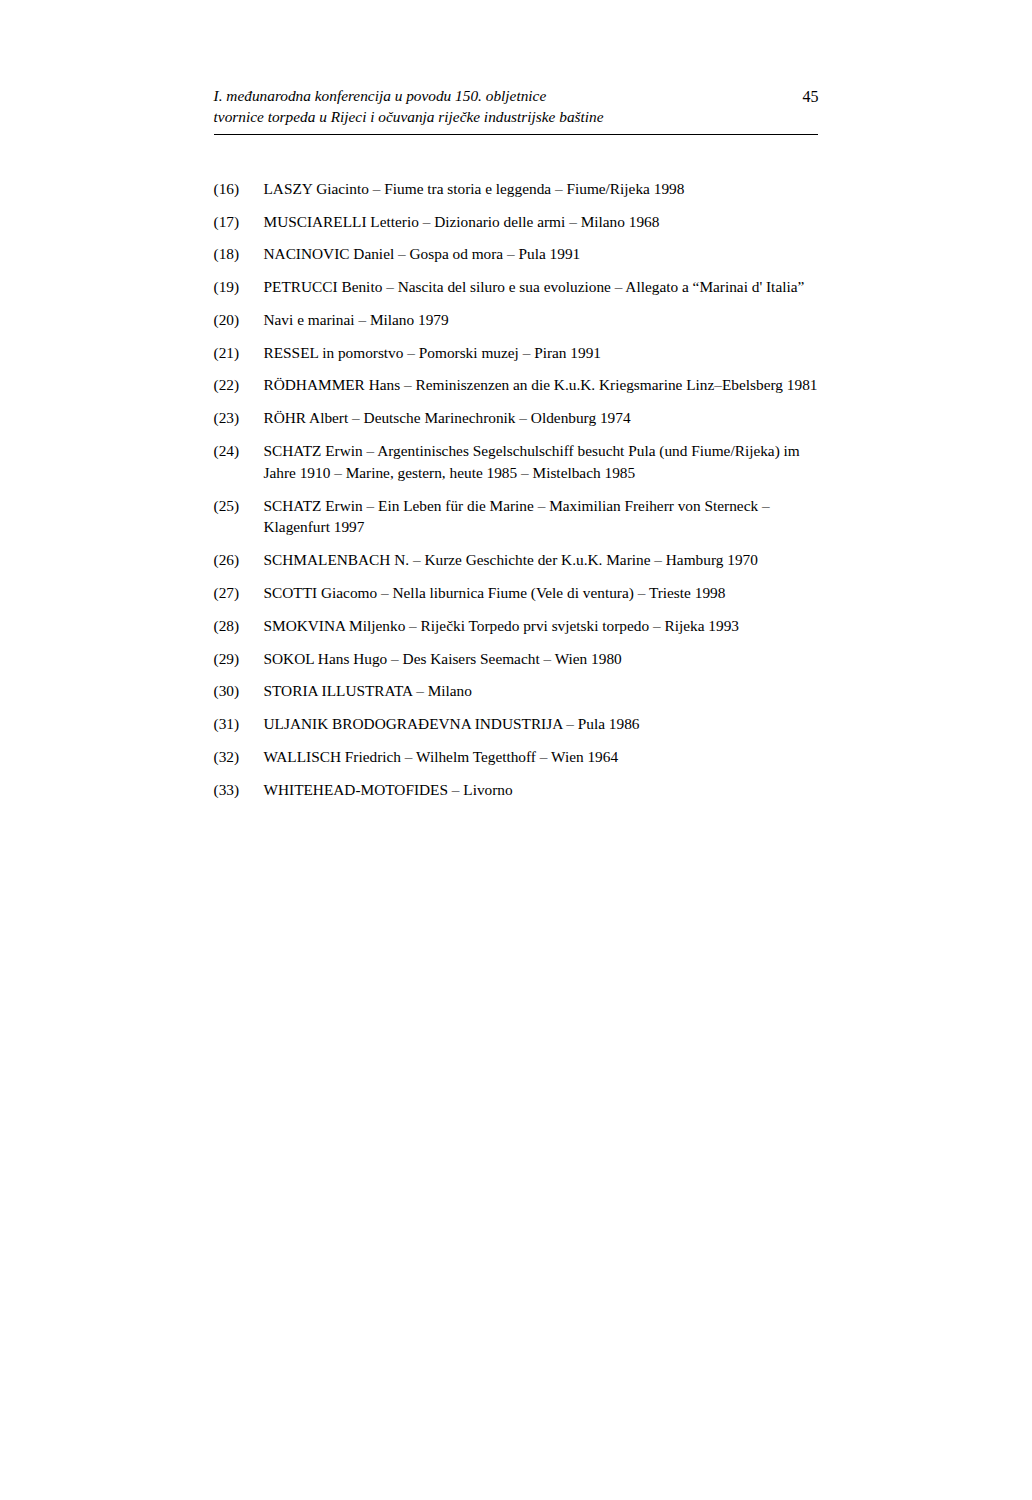I. međunarodna konferencija u povodu 150. obljetnice
tvornice torpeda u Rijeci i očuvanja riječke industrijske baštine
45
(16) LASZY Giacinto – Fiume tra storia e leggenda – Fiume/Rijeka 1998
(17) MUSCIARELLI Letterio – Dizionario delle armi – Milano 1968
(18) NACINOVIC Daniel – Gospa od mora – Pula 1991
(19) PETRUCCI Benito – Nascita del siluro e sua evoluzione – Allegato a “Marinai d' Italia”
(20) Navi e marinai – Milano 1979
(21) RESSEL in pomorstvo – Pomorski muzej – Piran 1991
(22) RÖDHAMMER Hans – Reminiszenzen an die K.u.K. Kriegsmarine Linz–Ebelsberg 1981
(23) RÖHR Albert – Deutsche Marinechronik – Oldenburg 1974
(24) SCHATZ Erwin – Argentinisches Segelschulschiff besucht Pula (und Fiume/Rijeka) im Jahre 1910 – Marine, gestern, heute 1985 – Mistelbach 1985
(25) SCHATZ Erwin – Ein Leben für die Marine – Maximilian Freiherr von Sterneck – Klagenfurt 1997
(26) SCHMALENBACH N. – Kurze Geschichte der K.u.K. Marine – Hamburg 1970
(27) SCOTTI Giacomo – Nella liburnica Fiume (Vele di ventura) – Trieste 1998
(28) SMOKVINA Miljenko – Riječki Torpedo prvi svjetski torpedo – Rijeka 1993
(29) SOKOL Hans Hugo – Des Kaisers Seemacht – Wien 1980
(30) STORIA ILLUSTRATA – Milano
(31) ULJANIK BRODOGRAĐEVNA INDUSTRIJA – Pula 1986
(32) WALLISCH Friedrich – Wilhelm Tegetthoff – Wien 1964
(33) WHITEHEAD-MOTOFIDES – Livorno